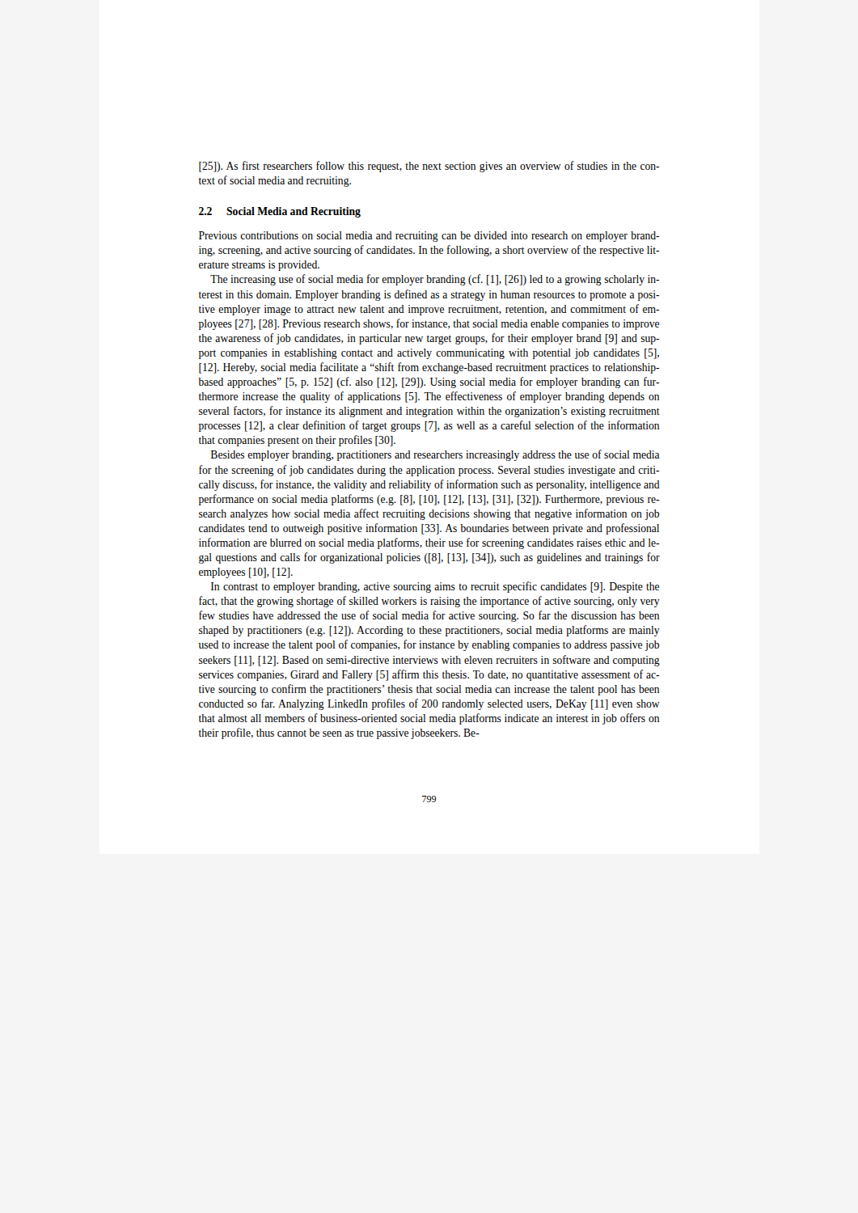[25]). As first researchers follow this request, the next section gives an overview of studies in the context of social media and recruiting.
2.2 Social Media and Recruiting
Previous contributions on social media and recruiting can be divided into research on employer branding, screening, and active sourcing of candidates. In the following, a short overview of the respective literature streams is provided.
The increasing use of social media for employer branding (cf. [1], [26]) led to a growing scholarly interest in this domain. Employer branding is defined as a strategy in human resources to promote a positive employer image to attract new talent and improve recruitment, retention, and commitment of employees [27], [28]. Previous research shows, for instance, that social media enable companies to improve the awareness of job candidates, in particular new target groups, for their employer brand [9] and support companies in establishing contact and actively communicating with potential job candidates [5], [12]. Hereby, social media facilitate a “shift from exchange-based recruitment practices to relationship-based approaches” [5, p. 152] (cf. also [12], [29]). Using social media for employer branding can furthermore increase the quality of applications [5]. The effectiveness of employer branding depends on several factors, for instance its alignment and integration within the organization’s existing recruitment processes [12], a clear definition of target groups [7], as well as a careful selection of the information that companies present on their profiles [30].
Besides employer branding, practitioners and researchers increasingly address the use of social media for the screening of job candidates during the application process. Several studies investigate and critically discuss, for instance, the validity and reliability of information such as personality, intelligence and performance on social media platforms (e.g. [8], [10], [12], [13], [31], [32]). Furthermore, previous research analyzes how social media affect recruiting decisions showing that negative information on job candidates tend to outweigh positive information [33]. As boundaries between private and professional information are blurred on social media platforms, their use for screening candidates raises ethic and legal questions and calls for organizational policies ([8], [13], [34]), such as guidelines and trainings for employees [10], [12].
In contrast to employer branding, active sourcing aims to recruit specific candidates [9]. Despite the fact, that the growing shortage of skilled workers is raising the importance of active sourcing, only very few studies have addressed the use of social media for active sourcing. So far the discussion has been shaped by practitioners (e.g. [12]). According to these practitioners, social media platforms are mainly used to increase the talent pool of companies, for instance by enabling companies to address passive job seekers [11], [12]. Based on semi-directive interviews with eleven recruiters in software and computing services companies, Girard and Fallery [5] affirm this thesis. To date, no quantitative assessment of active sourcing to confirm the practitioners’ thesis that social media can increase the talent pool has been conducted so far. Analyzing LinkedIn profiles of 200 randomly selected users, DeKay [11] even show that almost all members of business-oriented social media platforms indicate an interest in job offers on their profile, thus cannot be seen as true passive jobseekers. Be-
799